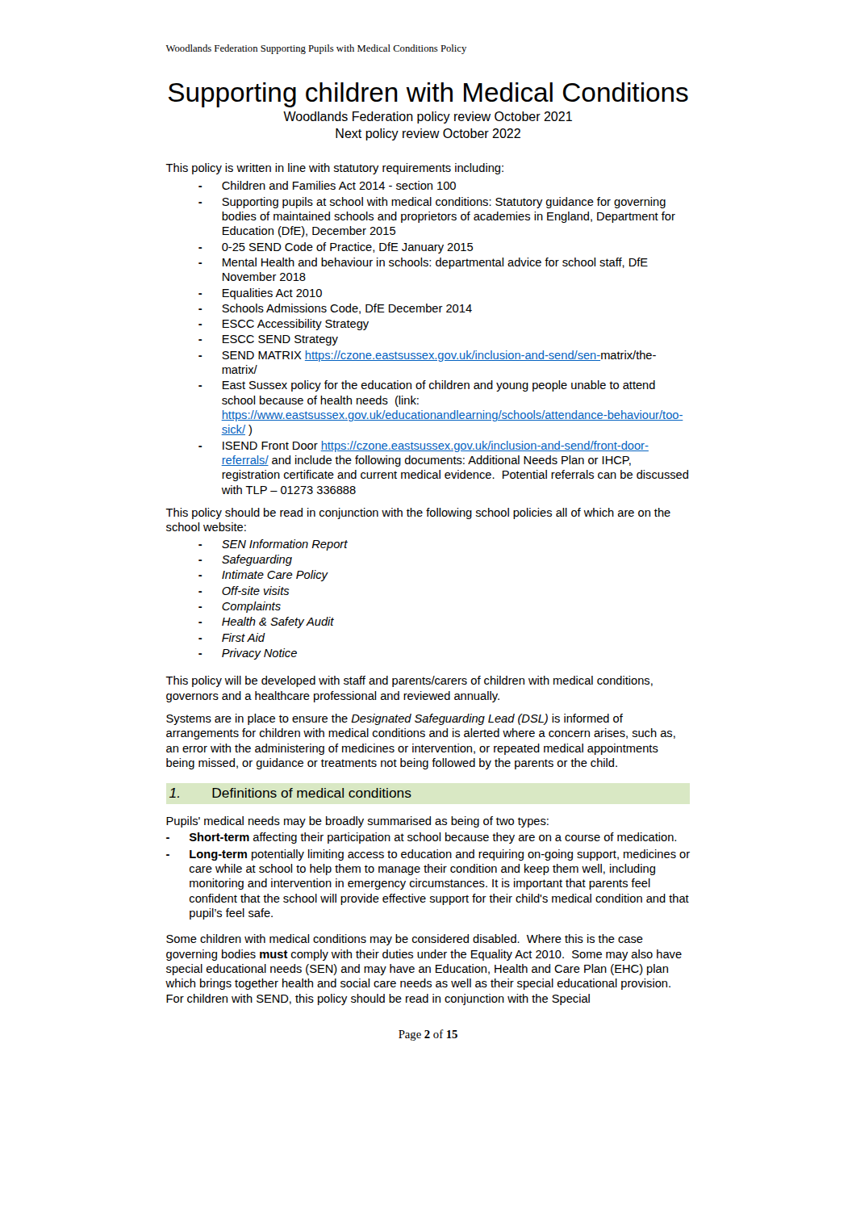Woodlands Federation Supporting Pupils with Medical Conditions Policy
Supporting children with Medical Conditions
Woodlands Federation policy review October 2021
Next policy review October 2022
This policy is written in line with statutory requirements including:
Children and Families Act 2014 - section 100
Supporting pupils at school with medical conditions: Statutory guidance for governing bodies of maintained schools and proprietors of academies in England, Department for Education (DfE), December 2015
0-25 SEND Code of Practice, DfE January 2015
Mental Health and behaviour in schools: departmental advice for school staff, DfE November 2018
Equalities Act 2010
Schools Admissions Code, DfE December 2014
ESCC Accessibility Strategy
ESCC SEND Strategy
SEND MATRIX https://czone.eastsussex.gov.uk/inclusion-and-send/sen-matrix/the-matrix/
East Sussex policy for the education of children and young people unable to attend school because of health needs (link: https://www.eastsussex.gov.uk/educationandlearning/schools/attendance-behaviour/too-sick/ )
ISEND Front Door https://czone.eastsussex.gov.uk/inclusion-and-send/front-door-referrals/ and include the following documents: Additional Needs Plan or IHCP, registration certificate and current medical evidence. Potential referrals can be discussed with TLP – 01273 336888
This policy should be read in conjunction with the following school policies all of which are on the school website:
SEN Information Report
Safeguarding
Intimate Care Policy
Off-site visits
Complaints
Health & Safety Audit
First Aid
Privacy Notice
This policy will be developed with staff and parents/carers of children with medical conditions, governors and a healthcare professional and reviewed annually.
Systems are in place to ensure the Designated Safeguarding Lead (DSL) is informed of arrangements for children with medical conditions and is alerted where a concern arises, such as, an error with the administering of medicines or intervention, or repeated medical appointments being missed, or guidance or treatments not being followed by the parents or the child.
1. Definitions of medical conditions
Pupils' medical needs may be broadly summarised as being of two types:
Short-term affecting their participation at school because they are on a course of medication.
Long-term potentially limiting access to education and requiring on-going support, medicines or care while at school to help them to manage their condition and keep them well, including monitoring and intervention in emergency circumstances. It is important that parents feel confident that the school will provide effective support for their child's medical condition and that pupil’s feel safe.
Some children with medical conditions may be considered disabled. Where this is the case governing bodies must comply with their duties under the Equality Act 2010. Some may also have special educational needs (SEN) and may have an Education, Health and Care Plan (EHC) plan which brings together health and social care needs as well as their special educational provision. For children with SEND, this policy should be read in conjunction with the Special
Page 2 of 15